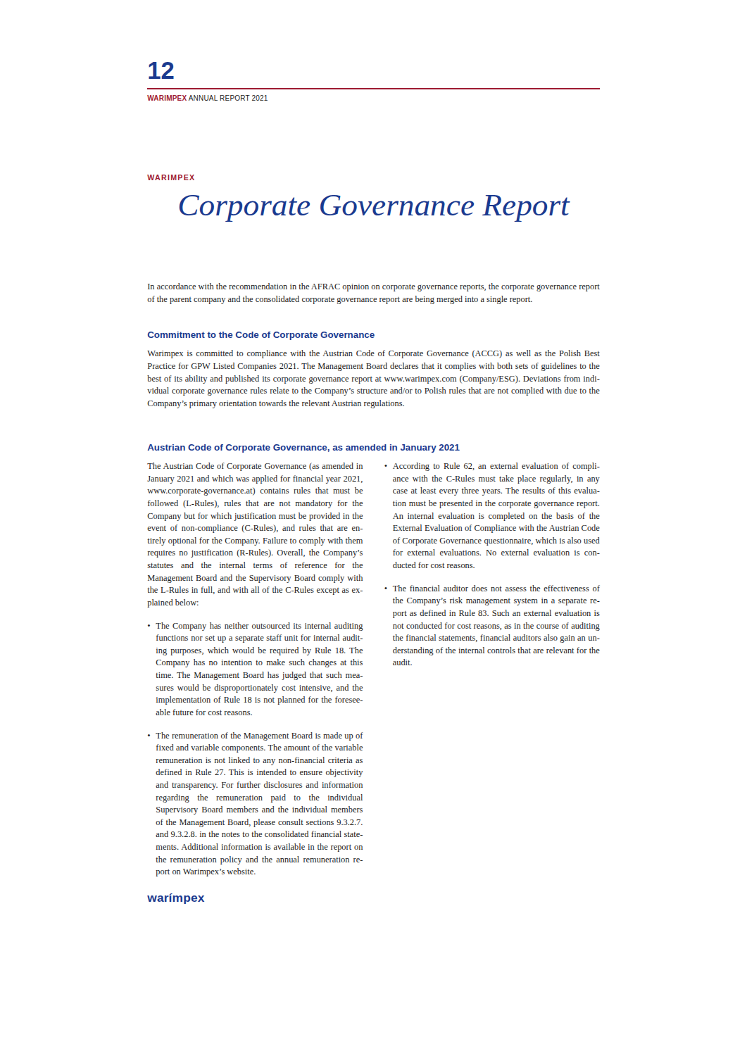12
WARIMPEX ANNUAL REPORT 2021
WARIMPEX
Corporate Governance Report
In accordance with the recommendation in the AFRAC opinion on corporate governance reports, the corporate governance report of the parent company and the consolidated corporate governance report are being merged into a single report.
Commitment to the Code of Corporate Governance
Warimpex is committed to compliance with the Austrian Code of Corporate Governance (ACCG) as well as the Polish Best Practice for GPW Listed Companies 2021. The Management Board declares that it complies with both sets of guidelines to the best of its ability and published its corporate governance report at www.warimpex.com (Company/ESG). Deviations from individual corporate governance rules relate to the Company’s structure and/or to Polish rules that are not complied with due to the Company’s primary orientation towards the relevant Austrian regulations.
Austrian Code of Corporate Governance, as amended in January 2021
The Austrian Code of Corporate Governance (as amended in January 2021 and which was applied for financial year 2021, www.corporate-governance.at) contains rules that must be followed (L-Rules), rules that are not mandatory for the Company but for which justification must be provided in the event of non-compliance (C-Rules), and rules that are entirely optional for the Company. Failure to comply with them requires no justification (R-Rules). Overall, the Company’s statutes and the internal terms of reference for the Management Board and the Supervisory Board comply with the L-Rules in full, and with all of the C-Rules except as explained below:
The Company has neither outsourced its internal auditing functions nor set up a separate staff unit for internal auditing purposes, which would be required by Rule 18. The Company has no intention to make such changes at this time. The Management Board has judged that such measures would be disproportionately cost intensive, and the implementation of Rule 18 is not planned for the foreseeable future for cost reasons.
The remuneration of the Management Board is made up of fixed and variable components. The amount of the variable remuneration is not linked to any non-financial criteria as defined in Rule 27. This is intended to ensure objectivity and transparency. For further disclosures and information regarding the remuneration paid to the individual Supervisory Board members and the individual members of the Management Board, please consult sections 9.3.2.7. and 9.3.2.8. in the notes to the consolidated financial statements. Additional information is available in the report on the remuneration policy and the annual remuneration report on Warimpex’s website.
According to Rule 62, an external evaluation of compliance with the C-Rules must take place regularly, in any case at least every three years. The results of this evaluation must be presented in the corporate governance report. An internal evaluation is completed on the basis of the External Evaluation of Compliance with the Austrian Code of Corporate Governance questionnaire, which is also used for external evaluations. No external evaluation is conducted for cost reasons.
The financial auditor does not assess the effectiveness of the Company’s risk management system in a separate report as defined in Rule 83. Such an external evaluation is not conducted for cost reasons, as in the course of auditing the financial statements, financial auditors also gain an understanding of the internal controls that are relevant for the audit.
warímpex